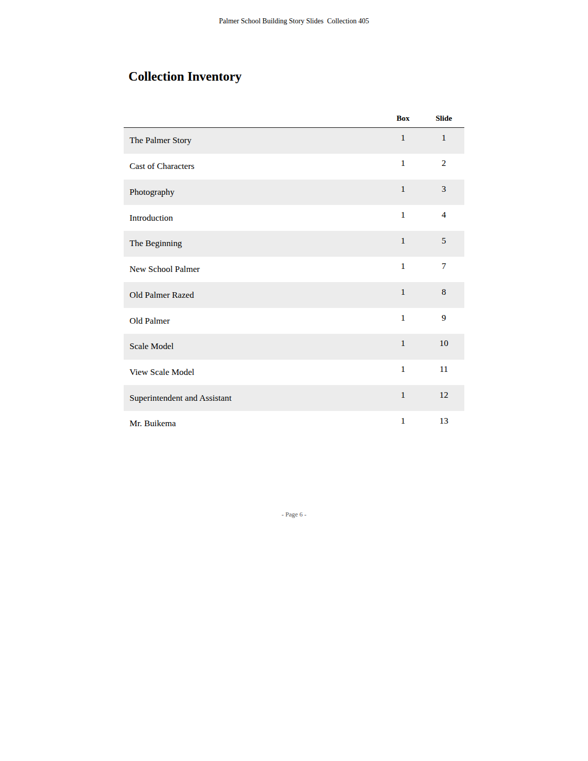Palmer School Building Story Slides Collection 405
Collection Inventory
| | | Box | Slide |
| --- | --- | --- | --- |
| The Palmer Story | 1 | 1 |
| Cast of Characters | 1 | 2 |
| Photography | 1 | 3 |
| Introduction | 1 | 4 |
| The Beginning | 1 | 5 |
| New School Palmer | 1 | 7 |
| Old Palmer Razed | 1 | 8 |
| Old Palmer | 1 | 9 |
| Scale Model | 1 | 10 |
| View Scale Model | 1 | 11 |
| Superintendent and Assistant | 1 | 12 |
| Mr. Buikema | 1 | 13 |
- Page 6 -